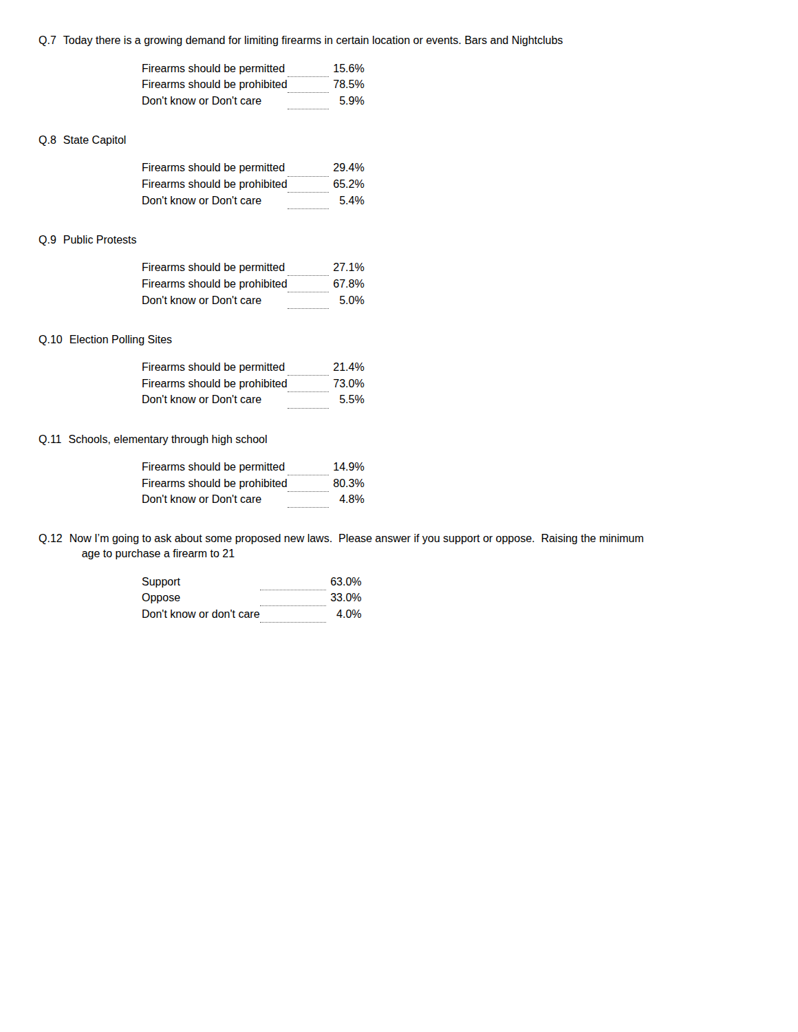Q.7 Today there is a growing demand for limiting firearms in certain location or events. Bars and Nightclubs
| Firearms should be permitted | | 15.6% |
| Firearms should be prohibited | | 78.5% |
| Don't know or Don't care | | 5.9% |
Q.8 State Capitol
| Firearms should be permitted | | 29.4% |
| Firearms should be prohibited | | 65.2% |
| Don't know or Don't care | | 5.4% |
Q.9 Public Protests
| Firearms should be permitted | | 27.1% |
| Firearms should be prohibited | | 67.8% |
| Don't know or Don't care | | 5.0% |
Q.10 Election Polling Sites
| Firearms should be permitted | | 21.4% |
| Firearms should be prohibited | | 73.0% |
| Don't know or Don't care | | 5.5% |
Q.11 Schools, elementary through high school
| Firearms should be permitted | | 14.9% |
| Firearms should be prohibited | | 80.3% |
| Don't know or Don't care | | 4.8% |
Q.12 Now I’m going to ask about some proposed new laws. Please answer if you support or oppose. Raising the minimum age to purchase a firearm to 21
| Support | | 63.0% |
| Oppose | | 33.0% |
| Don't know or don't care | | 4.0% |